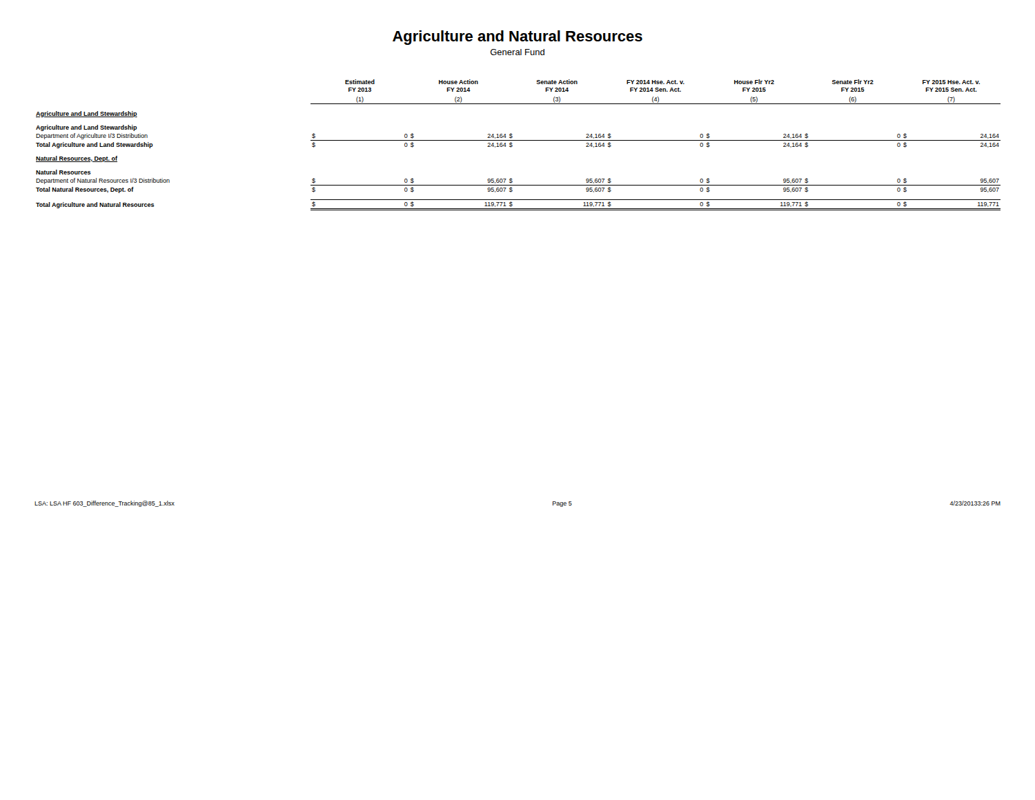Agriculture and Natural Resources
General Fund
| | Estimated FY 2013 | House Action FY 2014 | Senate Action FY 2014 | FY 2014 Hse. Act. v. FY 2014 Sen. Act. | House Flr Yr2 FY 2015 | Senate Flr Yr2 FY 2015 | FY 2015 Hse. Act. v. FY 2015 Sen. Act. |
| --- | --- | --- | --- | --- | --- | --- | --- |
| | (1) | (2) | (3) | (4) | (5) | (6) | (7) |
| Agriculture and Land Stewardship | |
| Agriculture and Land Stewardship | |
| Department of Agriculture I/3 Distribution | $ | 0 | $ | 24,164 | $ | 24,164 | $ | 0 | $ | 24,164 | $ | 0 | $ | 24,164 |
| Total Agriculture and Land Stewardship | $ | 0 | $ | 24,164 | $ | 24,164 | $ | 0 | $ | 24,164 | $ | 0 | $ | 24,164 |
| Natural Resources, Dept. of | |
| Natural Resources | |
| Department of Natural Resources I/3 Distribution | $ | 0 | $ | 95,607 | $ | 95,607 | $ | 0 | $ | 95,607 | $ | 0 | $ | 95,607 |
| Total Natural Resources, Dept. of | $ | 0 | $ | 95,607 | $ | 95,607 | $ | 0 | $ | 95,607 | $ | 0 | $ | 95,607 |
| Total Agriculture and Natural Resources | $ | 0 | $ | 119,771 | $ | 119,771 | $ | 0 | $ | 119,771 | $ | 0 | $ | 119,771 |
LSA: LSA HF 603_Difference_Tracking@85_1.xlsx
Page 5
4/23/20133:26 PM